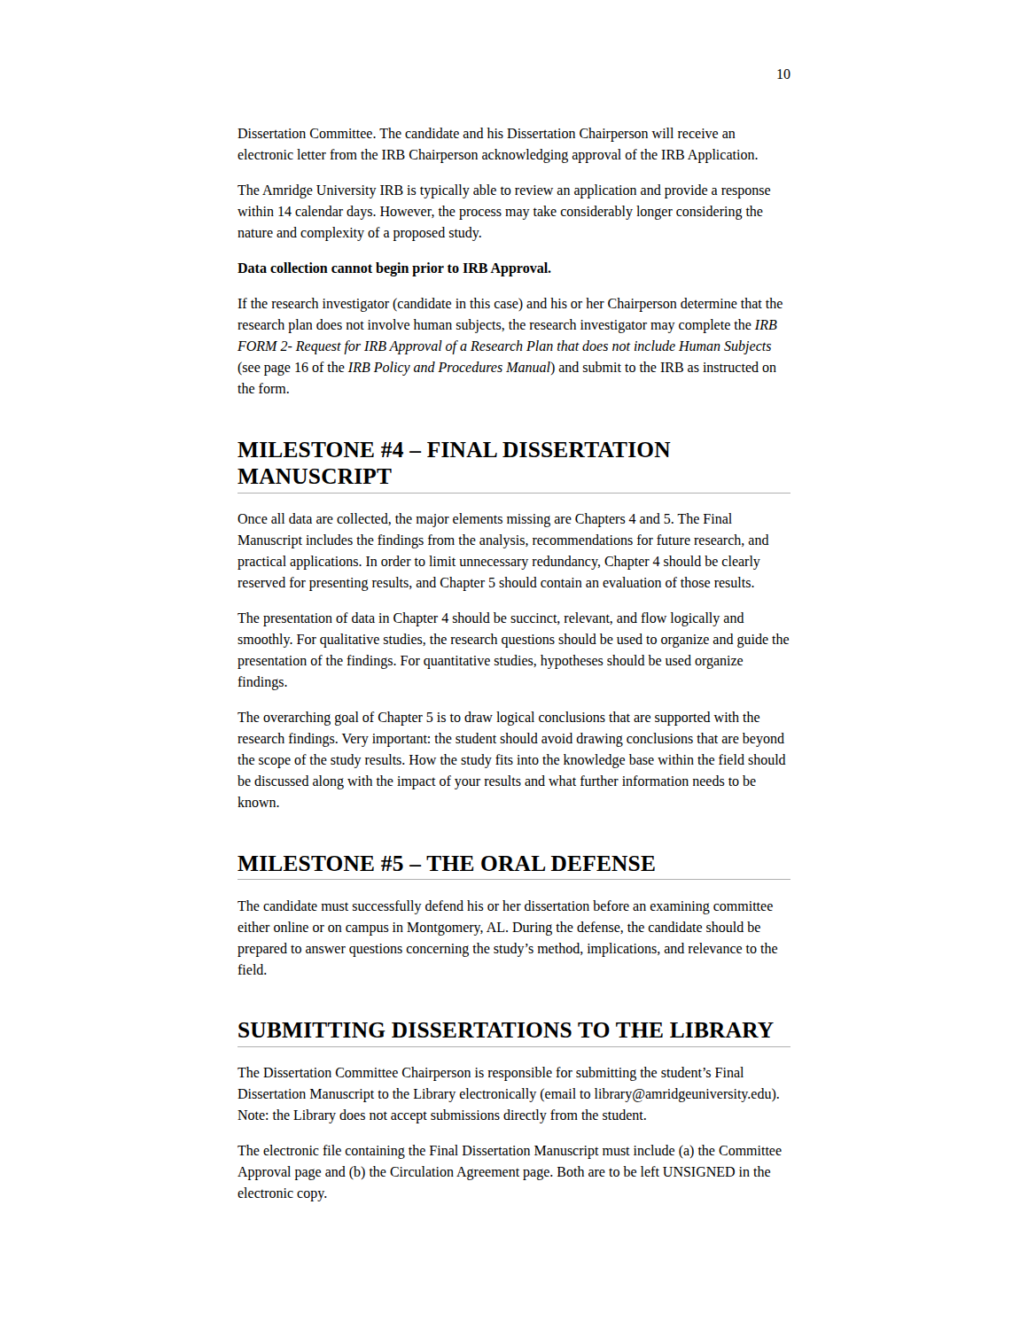10
Dissertation Committee. The candidate and his Dissertation Chairperson will receive an electronic letter from the IRB Chairperson acknowledging approval of the IRB Application.
The Amridge University IRB is typically able to review an application and provide a response within 14 calendar days. However, the process may take considerably longer considering the nature and complexity of a proposed study.
Data collection cannot begin prior to IRB Approval.
If the research investigator (candidate in this case) and his or her Chairperson determine that the research plan does not involve human subjects, the research investigator may complete the IRB FORM 2- Request for IRB Approval of a Research Plan that does not include Human Subjects (see page 16 of the IRB Policy and Procedures Manual) and submit to the IRB as instructed on the form.
MILESTONE #4 – FINAL DISSERTATION MANUSCRIPT
Once all data are collected, the major elements missing are Chapters 4 and 5. The Final Manuscript includes the findings from the analysis, recommendations for future research, and practical applications. In order to limit unnecessary redundancy, Chapter 4 should be clearly reserved for presenting results, and Chapter 5 should contain an evaluation of those results.
The presentation of data in Chapter 4 should be succinct, relevant, and flow logically and smoothly. For qualitative studies, the research questions should be used to organize and guide the presentation of the findings. For quantitative studies, hypotheses should be used organize findings.
The overarching goal of Chapter 5 is to draw logical conclusions that are supported with the research findings. Very important: the student should avoid drawing conclusions that are beyond the scope of the study results. How the study fits into the knowledge base within the field should be discussed along with the impact of your results and what further information needs to be known.
MILESTONE #5 – THE ORAL DEFENSE
The candidate must successfully defend his or her dissertation before an examining committee either online or on campus in Montgomery, AL. During the defense, the candidate should be prepared to answer questions concerning the study’s method, implications, and relevance to the field.
SUBMITTING DISSERTATIONS TO THE LIBRARY
The Dissertation Committee Chairperson is responsible for submitting the student’s Final Dissertation Manuscript to the Library electronically (email to library@amridgeuniversity.edu). Note: the Library does not accept submissions directly from the student.
The electronic file containing the Final Dissertation Manuscript must include (a) the Committee Approval page and (b) the Circulation Agreement page. Both are to be left UNSIGNED in the electronic copy.